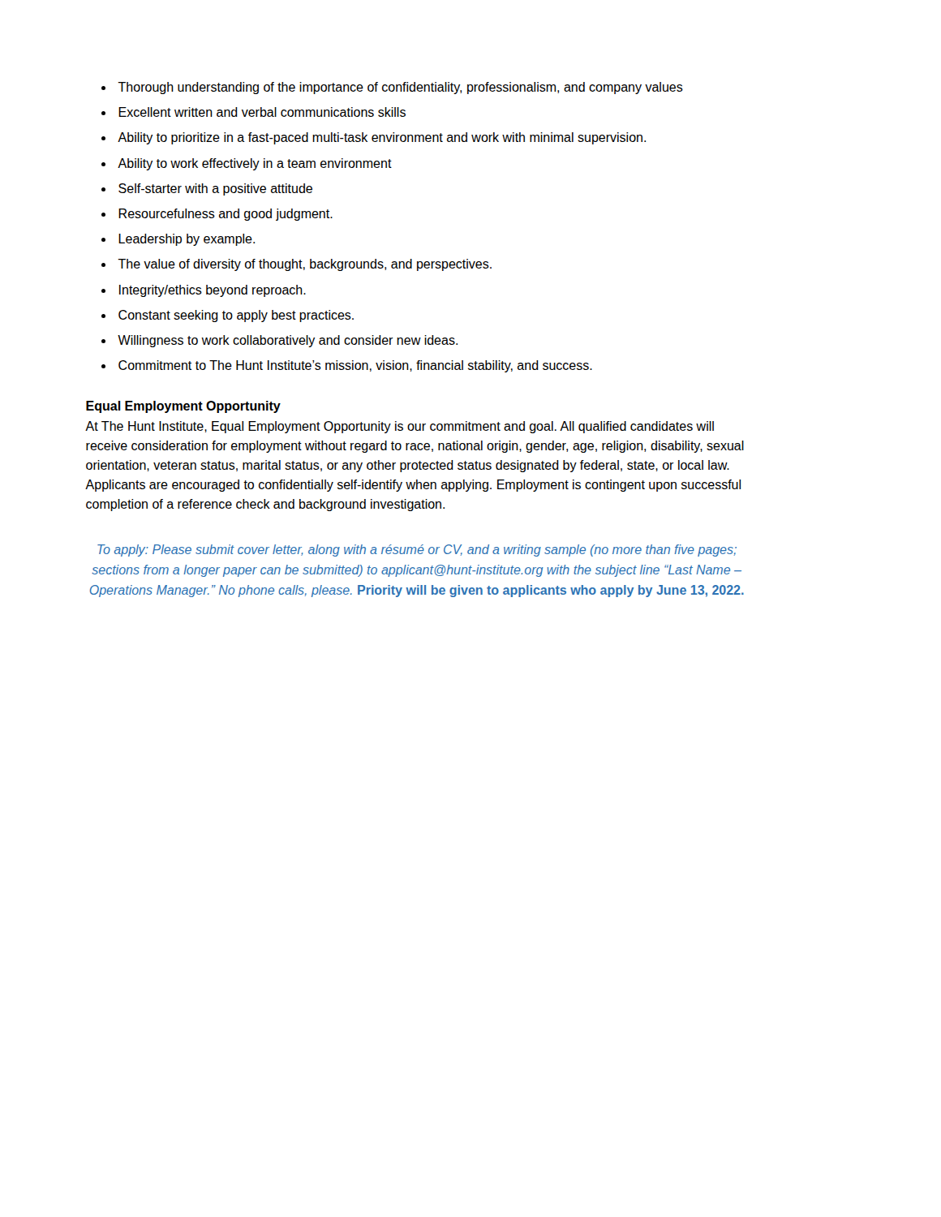Thorough understanding of the importance of confidentiality, professionalism, and company values
Excellent written and verbal communications skills
Ability to prioritize in a fast-paced multi-task environment and work with minimal supervision.
Ability to work effectively in a team environment
Self-starter with a positive attitude
Resourcefulness and good judgment.
Leadership by example.
The value of diversity of thought, backgrounds, and perspectives.
Integrity/ethics beyond reproach.
Constant seeking to apply best practices.
Willingness to work collaboratively and consider new ideas.
Commitment to The Hunt Institute’s mission, vision, financial stability, and success.
Equal Employment Opportunity
At The Hunt Institute, Equal Employment Opportunity is our commitment and goal. All qualified candidates will receive consideration for employment without regard to race, national origin, gender, age, religion, disability, sexual orientation, veteran status, marital status, or any other protected status designated by federal, state, or local law. Applicants are encouraged to confidentially self-identify when applying. Employment is contingent upon successful completion of a reference check and background investigation.
To apply: Please submit cover letter, along with a résumé or CV, and a writing sample (no more than five pages; sections from a longer paper can be submitted) to applicant@hunt-institute.org with the subject line “Last Name – Operations Manager.” No phone calls, please. Priority will be given to applicants who apply by June 13, 2022.